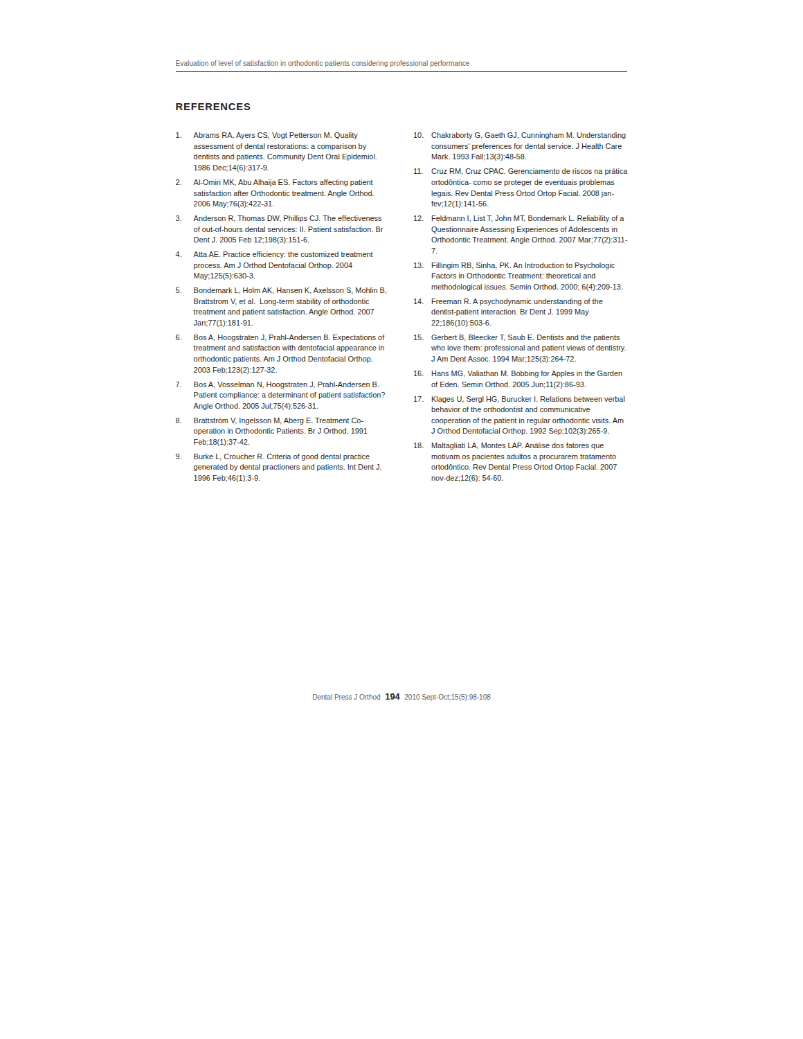Evaluation of level of satisfaction in orthodontic patients considering professional performance
REFERENCES
1. Abrams RA, Ayers CS, Vogt Petterson M. Quality assessment of dental restorations: a comparison by dentists and patients. Community Dent Oral Epidemiol. 1986 Dec;14(6):317-9.
2. Al-Omiri MK, Abu Alhaija ES. Factors affecting patient satisfaction after Orthodontic treatment. Angle Orthod. 2006 May;76(3):422-31.
3. Anderson R, Thomas DW, Phillips CJ. The effectiveness of out-of-hours dental services: II. Patient satisfaction. Br Dent J. 2005 Feb 12;198(3):151-6.
4. Atta AE. Practice efficiency: the customized treatment process. Am J Orthod Dentofacial Orthop. 2004 May;125(5):630-3.
5. Bondemark L, Holm AK, Hansen K, Axelsson S, Mohlin B, Brattstrom V, et al. Long-term stability of orthodontic treatment and patient satisfaction. Angle Orthod. 2007 Jan;77(1):181-91.
6. Bos A, Hoogstraten J, Prahl-Andersen B. Expectations of treatment and satisfaction with dentofacial appearance in orthodontic patients. Am J Orthod Dentofacial Orthop. 2003 Feb;123(2):127-32.
7. Bos A, Vosselman N, Hoogstraten J, Prahl-Andersen B. Patient compliance: a determinant of patient satisfaction? Angle Orthod. 2005 Jul;75(4):526-31.
8. Brattström V, Ingelsson M, Aberg E. Treatment Co-operation in Orthodontic Patients. Br J Orthod. 1991 Feb;18(1):37-42.
9. Burke L, Croucher R. Criteria of good dental practice generated by dental practioners and patients. Int Dent J. 1996 Feb;46(1):3-9.
10. Chakraborty G, Gaeth GJ, Cunningham M. Understanding consumers' preferences for dental service. J Health Care Mark. 1993 Fall;13(3):48-58.
11. Cruz RM, Cruz CPAC. Gerenciamento de riscos na prática ortodôntica- como se proteger de eventuais problemas legais. Rev Dental Press Ortod Ortop Facial. 2008 jan-fev;12(1):141-56.
12. Feldmann I, List T, John MT, Bondemark L. Reliability of a Questionnaire Assessing Experiences of Adolescents in Orthodontic Treatment. Angle Orthod. 2007 Mar;77(2):311-7.
13. Fillingim RB, Sinha, PK. An Introduction to Psychologic Factors in Orthodontic Treatment: theoretical and methodological issues. Semin Orthod. 2000; 6(4):209-13.
14. Freeman R. A psychodynamic understanding of the dentist-patient interaction. Br Dent J. 1999 May 22;186(10):503-6.
15. Gerbert B, Bleecker T, Saub E. Dentists and the patients who love them: professional and patient views of dentistry. J Am Dent Assoc. 1994 Mar;125(3):264-72.
16. Hans MG, Valiathan M. Bobbing for Apples in the Garden of Eden. Semin Orthod. 2005 Jun;11(2):86-93.
17. Klages U, Sergl HG, Burucker I. Relations between verbal behavior of the orthodontist and communicative cooperation of the patient in regular orthodontic visits. Am J Orthod Dentofacial Orthop. 1992 Sep;102(3):265-9.
18. Maltagliati LA, Montes LAP. Análise dos fatores que motivam os pacientes adultos a procurarem tratamento ortodôntico. Rev Dental Press Ortod Ortop Facial. 2007 nov-dez;12(6): 54-60.
Dental Press J Orthod 194 2010 Sept-Oct;15(5):98-108